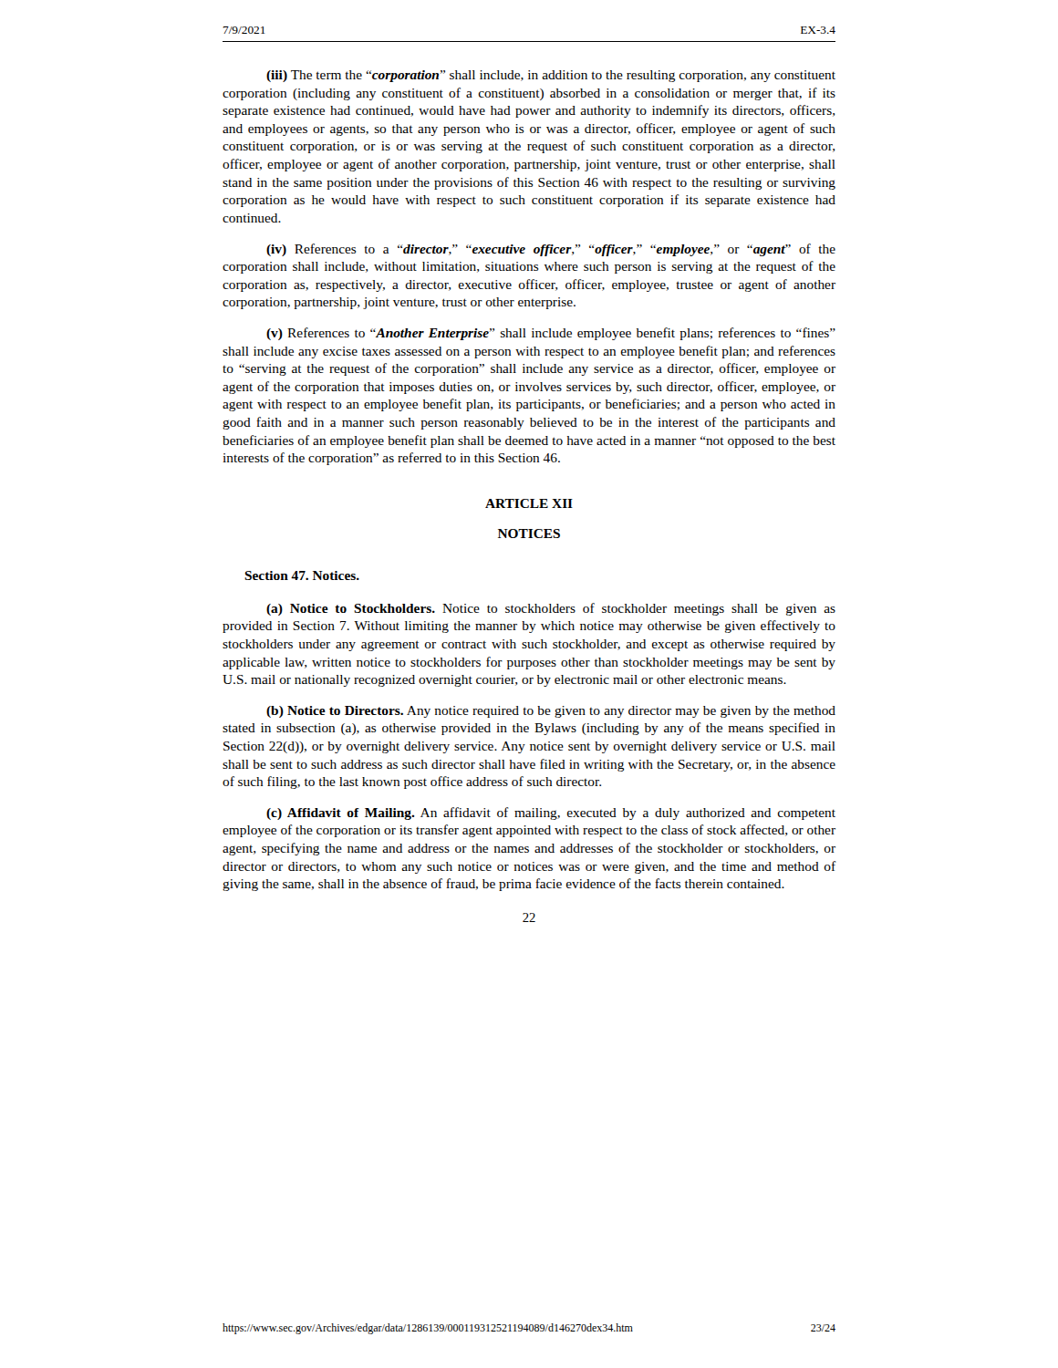7/9/2021 EX-3.4
(iii) The term the “corporation” shall include, in addition to the resulting corporation, any constituent corporation (including any constituent of a constituent) absorbed in a consolidation or merger that, if its separate existence had continued, would have had power and authority to indemnify its directors, officers, and employees or agents, so that any person who is or was a director, officer, employee or agent of such constituent corporation, or is or was serving at the request of such constituent corporation as a director, officer, employee or agent of another corporation, partnership, joint venture, trust or other enterprise, shall stand in the same position under the provisions of this Section 46 with respect to the resulting or surviving corporation as he would have with respect to such constituent corporation if its separate existence had continued.
(iv) References to a “director,” “executive officer,” “officer,” “employee,” or “agent” of the corporation shall include, without limitation, situations where such person is serving at the request of the corporation as, respectively, a director, executive officer, officer, employee, trustee or agent of another corporation, partnership, joint venture, trust or other enterprise.
(v) References to “Another Enterprise” shall include employee benefit plans; references to “fines” shall include any excise taxes assessed on a person with respect to an employee benefit plan; and references to “serving at the request of the corporation” shall include any service as a director, officer, employee or agent of the corporation that imposes duties on, or involves services by, such director, officer, employee, or agent with respect to an employee benefit plan, its participants, or beneficiaries; and a person who acted in good faith and in a manner such person reasonably believed to be in the interest of the participants and beneficiaries of an employee benefit plan shall be deemed to have acted in a manner “not opposed to the best interests of the corporation” as referred to in this Section 46.
ARTICLE XII
NOTICES
Section 47. Notices.
(a) Notice to Stockholders. Notice to stockholders of stockholder meetings shall be given as provided in Section 7. Without limiting the manner by which notice may otherwise be given effectively to stockholders under any agreement or contract with such stockholder, and except as otherwise required by applicable law, written notice to stockholders for purposes other than stockholder meetings may be sent by U.S. mail or nationally recognized overnight courier, or by electronic mail or other electronic means.
(b) Notice to Directors. Any notice required to be given to any director may be given by the method stated in subsection (a), as otherwise provided in the Bylaws (including by any of the means specified in Section 22(d)), or by overnight delivery service. Any notice sent by overnight delivery service or U.S. mail shall be sent to such address as such director shall have filed in writing with the Secretary, or, in the absence of such filing, to the last known post office address of such director.
(c) Affidavit of Mailing. An affidavit of mailing, executed by a duly authorized and competent employee of the corporation or its transfer agent appointed with respect to the class of stock affected, or other agent, specifying the name and address or the names and addresses of the stockholder or stockholders, or director or directors, to whom any such notice or notices was or were given, and the time and method of giving the same, shall in the absence of fraud, be prima facie evidence of the facts therein contained.
22
https://www.sec.gov/Archives/edgar/data/1286139/000119312521194089/d146270dex34.htm 23/24